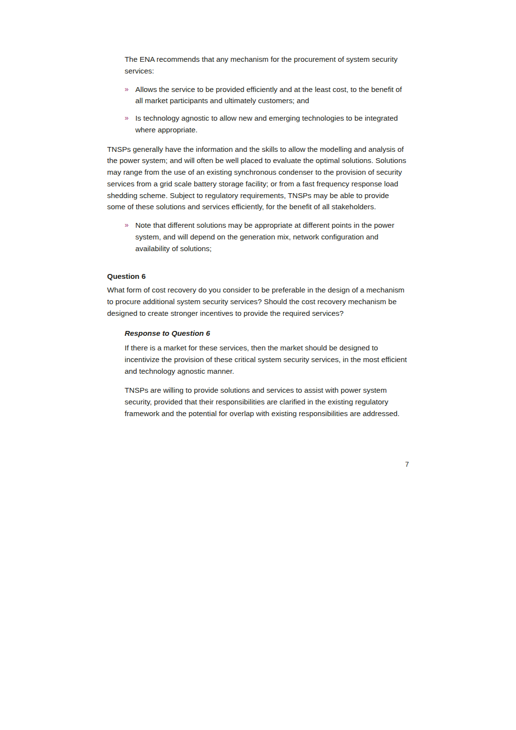The ENA recommends that any mechanism for the procurement of system security services:
Allows the service to be provided efficiently and at the least cost, to the benefit of all market participants and ultimately customers; and
Is technology agnostic to allow new and emerging technologies to be integrated where appropriate.
TNSPs generally have the information and the skills to allow the modelling and analysis of the power system; and will often be well placed to evaluate the optimal solutions. Solutions may range from the use of an existing synchronous condenser to the provision of security services from a grid scale battery storage facility; or from a fast frequency response load shedding scheme. Subject to regulatory requirements, TNSPs may be able to provide some of these solutions and services efficiently, for the benefit of all stakeholders.
Note that different solutions may be appropriate at different points in the power system, and will depend on the generation mix, network configuration and availability of solutions;
Question 6
What form of cost recovery do you consider to be preferable in the design of a mechanism to procure additional system security services? Should the cost recovery mechanism be designed to create stronger incentives to provide the required services?
Response to Question 6
If there is a market for these services, then the market should be designed to incentivize the provision of these critical system security services, in the most efficient and technology agnostic manner.
TNSPs are willing to provide solutions and services to assist with power system security, provided that their responsibilities are clarified in the existing regulatory framework and the potential for overlap with existing responsibilities are addressed.
7